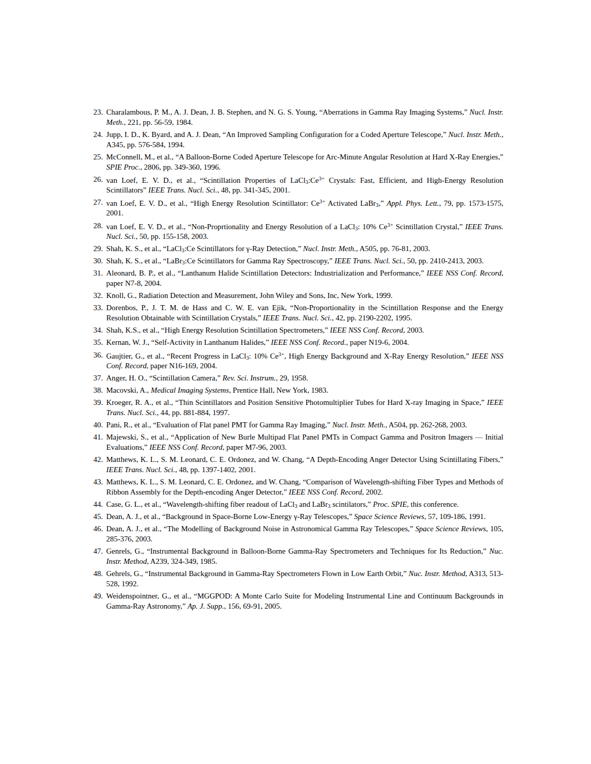Charalambous, P. M., A. J. Dean, J. B. Stephen, and N. G. S. Young, “Aberrations in Gamma Ray Imaging Systems,” Nucl. Instr. Meth., 221, pp. 56-59, 1984.
Jupp, I. D., K. Byard, and A. J. Dean, “An Improved Sampling Configuration for a Coded Aperture Telescope,” Nucl. Instr. Meth., A345, pp. 576-584, 1994.
McConnell, M., et al., “A Balloon-Borne Coded Aperture Telescope for Arc-Minute Angular Resolution at Hard X-Ray Energies,” SPIE Proc., 2806, pp. 349-360, 1996.
van Loef, E. V. D., et al., “Scintillation Properties of LaCl3:Ce3+ Crystals: Fast, Efficient, and High-Energy Resolution Scintillators” IEEE Trans. Nucl. Sci., 48, pp. 341-345, 2001.
van Loef, E. V. D., et al., “High Energy Resolution Scintillator: Ce3+ Activated LaBr3,” Appl. Phys. Lett., 79, pp. 1573-1575, 2001.
van Loef, E. V. D., et al., “Non-Proprtionality and Energy Resolution of a LaCl3: 10% Ce3+ Scintillation Crystal,” IEEE Trans. Nucl. Sci., 50, pp. 155-158, 2003.
Shah, K. S., et al., “LaCl3:Ce Scintillators for γ-Ray Detection,” Nucl. Instr. Meth., A505, pp. 76-81, 2003.
Shah, K. S., et al., “LaBr3:Ce Scintillators for Gamma Ray Spectroscopy,” IEEE Trans. Nucl. Sci., 50, pp. 2410-2413, 2003.
Aleonard, B. P., et al., “Lanthanum Halide Scintillation Detectors: Industrialization and Performance,” IEEE NSS Conf. Record, paper N7-8, 2004.
Knoll, G., Radiation Detection and Measurement, John Wiley and Sons, Inc, New York, 1999.
Dorenbos, P., J. T. M. de Hass and C. W. E. van Ejik, “Non-Proportionality in the Scintillation Response and the Energy Resolution Obtainable with Scintillation Crystals,” IEEE Trans. Nucl. Sci., 42, pp. 2190-2202, 1995.
Shah, K.S., et al., “High Energy Resolution Scintillation Spectrometers,” IEEE NSS Conf. Record, 2003.
Kernan, W. J., “Self-Activity in Lanthanum Halides,” IEEE NSS Conf. Record., paper N19-6, 2004.
Gaujtier, G., et al., “Recent Progress in LaCl3: 10% Ce3+, High Energy Background and X-Ray Energy Resolution,” IEEE NSS Conf. Record, paper N16-169, 2004.
Anger, H. O., “Scintillation Camera,” Rev. Sci. Instrum., 29, 1958.
Macovski, A., Medical Imaging Systems, Prentice Hall, New York, 1983.
Kroeger, R. A., et al., “Thin Scintillators and Position Sensitive Photomultiplier Tubes for Hard X-ray Imaging in Space,” IEEE Trans. Nucl. Sci., 44, pp. 881-884, 1997.
Pani, R., et al., “Evaluation of Flat panel PMT for Gamma Ray Imaging,” Nucl. Instr. Meth., A504, pp. 262-268, 2003.
Majewski, S., et al., “Application of New Burle Multipad Flat Panel PMTs in Compact Gamma and Positron Imagers — Initial Evaluations,” IEEE NSS Conf. Record, paper M7-96, 2003.
Matthews, K. L., S. M. Leonard, C. E. Ordonez, and W. Chang, “A Depth-Encoding Anger Detector Using Scintillating Fibers,” IEEE Trans. Nucl. Sci., 48, pp. 1397-1402, 2001.
Matthews, K. L., S. M. Leonard, C. E. Ordonez, and W. Chang, “Comparison of Wavelength-shifting Fiber Types and Methods of Ribbon Assembly for the Depth-encoding Anger Detector,” IEEE NSS Conf. Record, 2002.
Case, G. L., et al., “Wavelength-shifting fiber readout of LaCl3 and LaBr3 scintilators,” Proc. SPIE, this conference.
Dean, A. J., et al., “Background in Space-Borne Low-Energy γ-Ray Telescopes,” Space Science Reviews, 57, 109-186, 1991.
Dean, A. J., et al., “The Modelling of Background Noise in Astronomical Gamma Ray Telescopes,” Space Science Reviews, 105, 285-376, 2003.
Genrels, G., “Instrumental Background in Balloon-Borne Gamma-Ray Spectrometers and Techniques for Its Reduction,” Nuc. Instr. Method, A239, 324-349, 1985.
Gehrels, G., “Instrumental Background in Gamma-Ray Spectrometers Flown in Low Earth Orbit,” Nuc. Instr. Method, A313, 513-528, 1992.
Weidenspointner, G., et al., “MGGPOD: A Monte Carlo Suite for Modeling Instrumental Line and Continuum Backgrounds in Gamma-Ray Astronomy,” Ap. J. Supp., 156, 69-91, 2005.